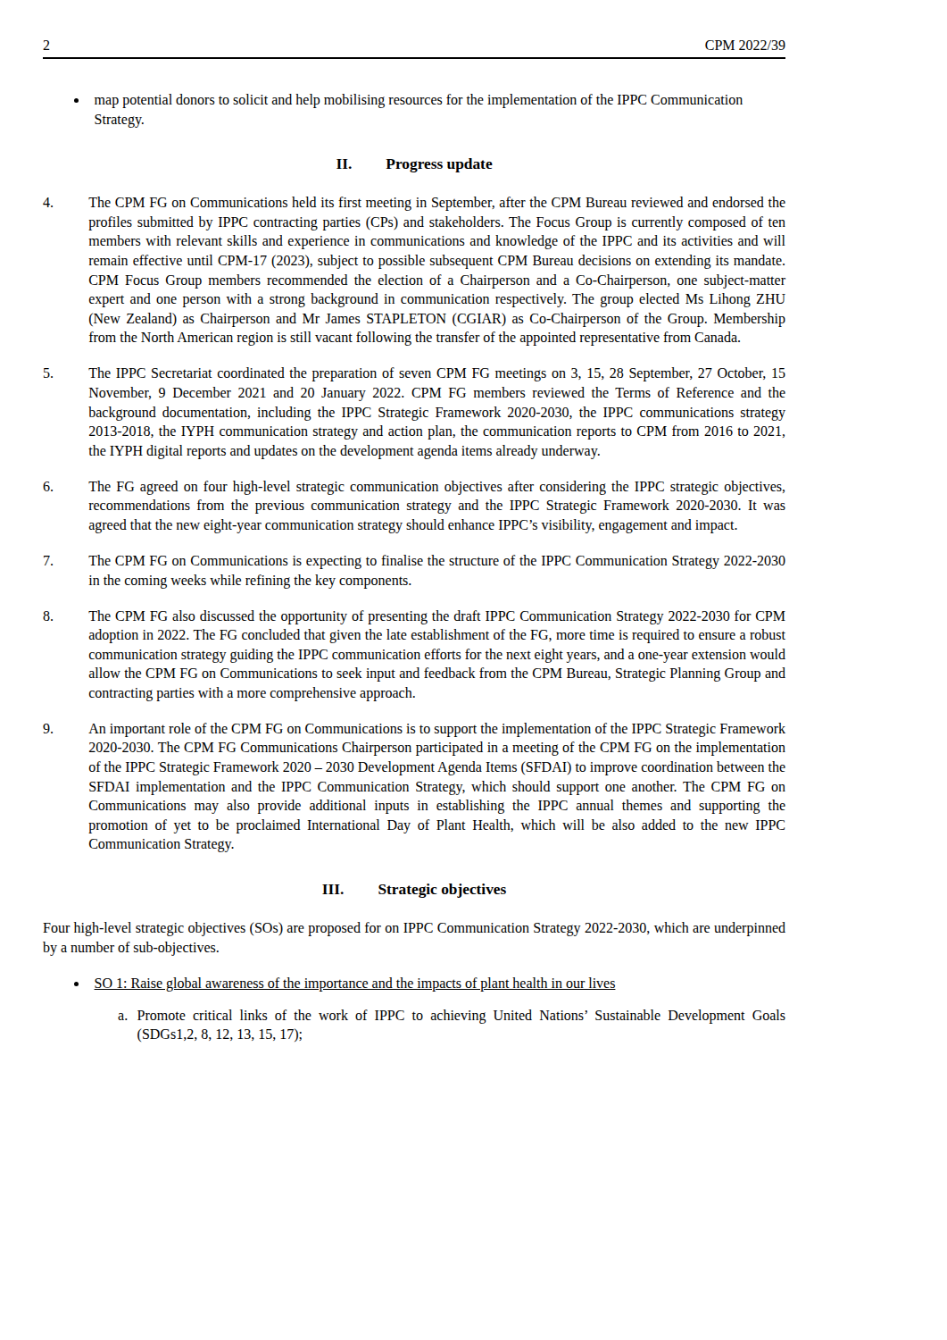2 CPM 2022/39
map potential donors to solicit and help mobilising resources for the implementation of the IPPC Communication Strategy.
II. Progress update
4. The CPM FG on Communications held its first meeting in September, after the CPM Bureau reviewed and endorsed the profiles submitted by IPPC contracting parties (CPs) and stakeholders. The Focus Group is currently composed of ten members with relevant skills and experience in communications and knowledge of the IPPC and its activities and will remain effective until CPM-17 (2023), subject to possible subsequent CPM Bureau decisions on extending its mandate. CPM Focus Group members recommended the election of a Chairperson and a Co-Chairperson, one subject-matter expert and one person with a strong background in communication respectively. The group elected Ms Lihong ZHU (New Zealand) as Chairperson and Mr James STAPLETON (CGIAR) as Co-Chairperson of the Group. Membership from the North American region is still vacant following the transfer of the appointed representative from Canada.
5. The IPPC Secretariat coordinated the preparation of seven CPM FG meetings on 3, 15, 28 September, 27 October, 15 November, 9 December 2021 and 20 January 2022. CPM FG members reviewed the Terms of Reference and the background documentation, including the IPPC Strategic Framework 2020-2030, the IPPC communications strategy 2013-2018, the IYPH communication strategy and action plan, the communication reports to CPM from 2016 to 2021, the IYPH digital reports and updates on the development agenda items already underway.
6. The FG agreed on four high-level strategic communication objectives after considering the IPPC strategic objectives, recommendations from the previous communication strategy and the IPPC Strategic Framework 2020-2030. It was agreed that the new eight-year communication strategy should enhance IPPC’s visibility, engagement and impact.
7. The CPM FG on Communications is expecting to finalise the structure of the IPPC Communication Strategy 2022-2030 in the coming weeks while refining the key components.
8. The CPM FG also discussed the opportunity of presenting the draft IPPC Communication Strategy 2022-2030 for CPM adoption in 2022. The FG concluded that given the late establishment of the FG, more time is required to ensure a robust communication strategy guiding the IPPC communication efforts for the next eight years, and a one-year extension would allow the CPM FG on Communications to seek input and feedback from the CPM Bureau, Strategic Planning Group and contracting parties with a more comprehensive approach.
9. An important role of the CPM FG on Communications is to support the implementation of the IPPC Strategic Framework 2020-2030. The CPM FG Communications Chairperson participated in a meeting of the CPM FG on the implementation of the IPPC Strategic Framework 2020 – 2030 Development Agenda Items (SFDAI) to improve coordination between the SFDAI implementation and the IPPC Communication Strategy, which should support one another. The CPM FG on Communications may also provide additional inputs in establishing the IPPC annual themes and supporting the promotion of yet to be proclaimed International Day of Plant Health, which will be also added to the new IPPC Communication Strategy.
III. Strategic objectives
Four high-level strategic objectives (SOs) are proposed for on IPPC Communication Strategy 2022-2030, which are underpinned by a number of sub-objectives.
SO 1: Raise global awareness of the importance and the impacts of plant health in our lives
Promote critical links of the work of IPPC to achieving United Nations’ Sustainable Development Goals (SDGs1,2, 8, 12, 13, 15, 17);